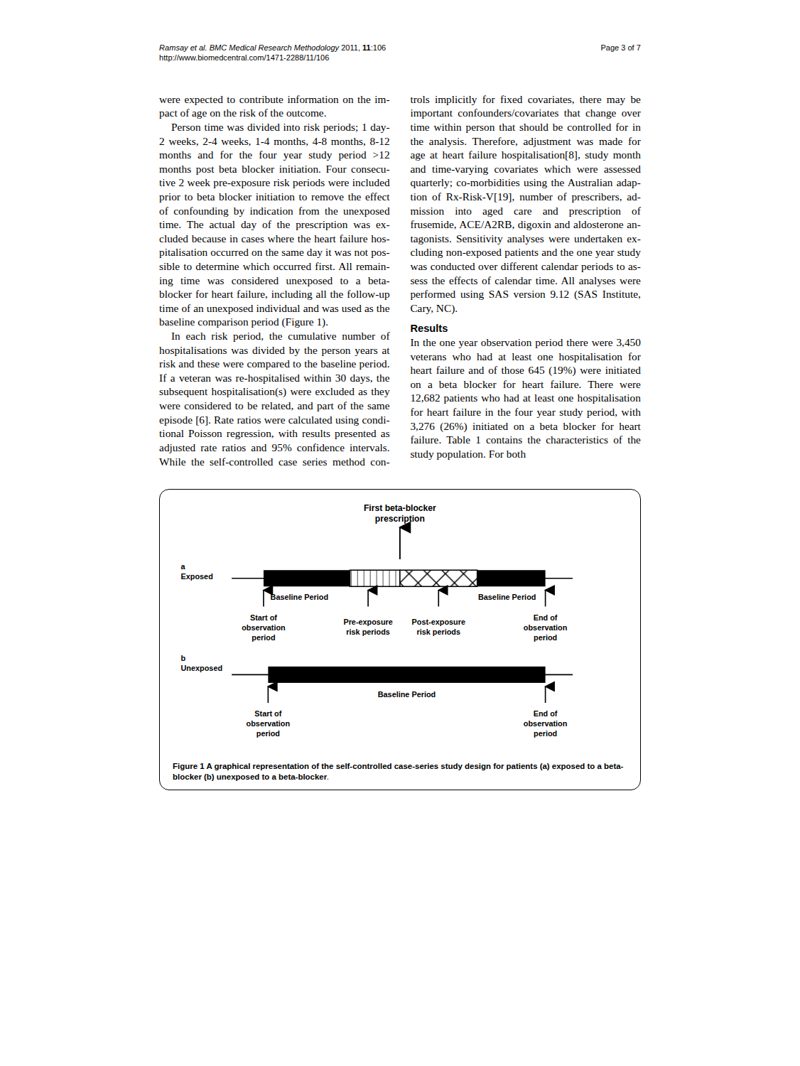Ramsay et al. BMC Medical Research Methodology 2011, 11:106
http://www.biomedcentral.com/1471-2288/11/106
Page 3 of 7
were expected to contribute information on the impact of age on the risk of the outcome.
Person time was divided into risk periods; 1 day-2 weeks, 2-4 weeks, 1-4 months, 4-8 months, 8-12 months and for the four year study period >12 months post beta blocker initiation. Four consecutive 2 week pre-exposure risk periods were included prior to beta blocker initiation to remove the effect of confounding by indication from the unexposed time. The actual day of the prescription was excluded because in cases where the heart failure hospitalisation occurred on the same day it was not possible to determine which occurred first. All remaining time was considered unexposed to a beta-blocker for heart failure, including all the follow-up time of an unexposed individual and was used as the baseline comparison period (Figure 1).
In each risk period, the cumulative number of hospitalisations was divided by the person years at risk and these were compared to the baseline period. If a veteran was re-hospitalised within 30 days, the subsequent hospitalisation(s) were excluded as they were considered to be related, and part of the same episode [6]. Rate ratios were calculated using conditional Poisson regression, with results presented as adjusted rate ratios and 95% confidence intervals. While the self-controlled case series method controls implicitly for fixed covariates, there may be important confounders/covariates that change over time within person that should be controlled for in the analysis. Therefore, adjustment was made for age at heart failure hospitalisation[8], study month and time-varying covariates which were assessed quarterly; co-morbidities using the Australian adaption of Rx-Risk-V[19], number of prescribers, admission into aged care and prescription of frusemide, ACE/A2RB, digoxin and aldosterone antagonists. Sensitivity analyses were undertaken excluding non-exposed patients and the one year study was conducted over different calendar periods to assess the effects of calendar time. All analyses were performed using SAS version 9.12 (SAS Institute, Cary, NC).
Results
In the one year observation period there were 3,450 veterans who had at least one hospitalisation for heart failure and of those 645 (19%) were initiated on a beta blocker for heart failure. There were 12,682 patients who had at least one hospitalisation for heart failure in the four year study period, with 3,276 (26%) initiated on a beta blocker for heart failure. Table 1 contains the characteristics of the study population. For both
First beta-blocker prescription a Exposed Baseline Period Baseline Period Start of observation period Pre-exposure risk periods Post-exposure risk periods End of observation period b Unexposed Baseline Period Start of observation period End of observation period
Figure 1 A graphical representation of the self-controlled case-series study design for patients (a) exposed to a beta-blocker (b) unexposed to a beta-blocker.